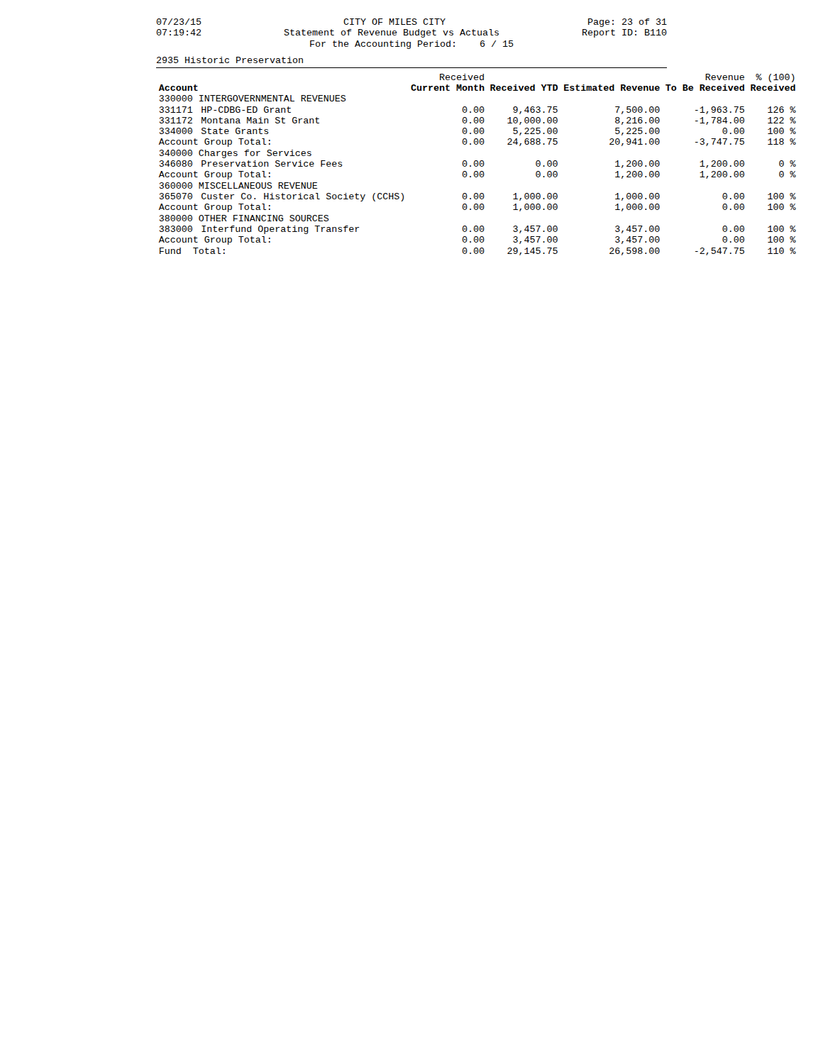07/23/15 CITY OF MILES CITY Page: 23 of 31
07:19:42 Statement of Revenue Budget vs Actuals Report ID: B110
For the Accounting Period: 6 / 15
2935 Historic Preservation
Revenue budget versus actuals by account for fund 2935 Historic Preservation, accounting period 6/15.
| | Received | | | Revenue | % (100) |
| --- | --- | --- | --- | --- | --- |
| Account | Current Month | Received YTD | Estimated Revenue | To Be Received | Received |
| 330000 INTERGOVERNMENTAL REVENUES |
| 331171 HP-CDBG-ED Grant | 0.00 | 9,463.75 | 7,500.00 | -1,963.75 | 126 % |
| 331172 Montana Main St Grant | 0.00 | 10,000.00 | 8,216.00 | -1,784.00 | 122 % |
| 334000 State Grants | 0.00 | 5,225.00 | 5,225.00 | 0.00 | 100 % |
| Account Group Total: | 0.00 | 24,688.75 | 20,941.00 | -3,747.75 | 118 % |
| 340000 Charges for Services |
| 346080 Preservation Service Fees | 0.00 | 0.00 | 1,200.00 | 1,200.00 | 0 % |
| Account Group Total: | 0.00 | 0.00 | 1,200.00 | 1,200.00 | 0 % |
| 360000 MISCELLANEOUS REVENUE |
| 365070 Custer Co. Historical Society (CCHS) | 0.00 | 1,000.00 | 1,000.00 | 0.00 | 100 % |
| Account Group Total: | 0.00 | 1,000.00 | 1,000.00 | 0.00 | 100 % |
| 380000 OTHER FINANCING SOURCES |
| 383000 Interfund Operating Transfer | 0.00 | 3,457.00 | 3,457.00 | 0.00 | 100 % |
| Account Group Total: | 0.00 | 3,457.00 | 3,457.00 | 0.00 | 100 % |
| Fund Total: | 0.00 | 29,145.75 | 26,598.00 | -2,547.75 | 110 % |